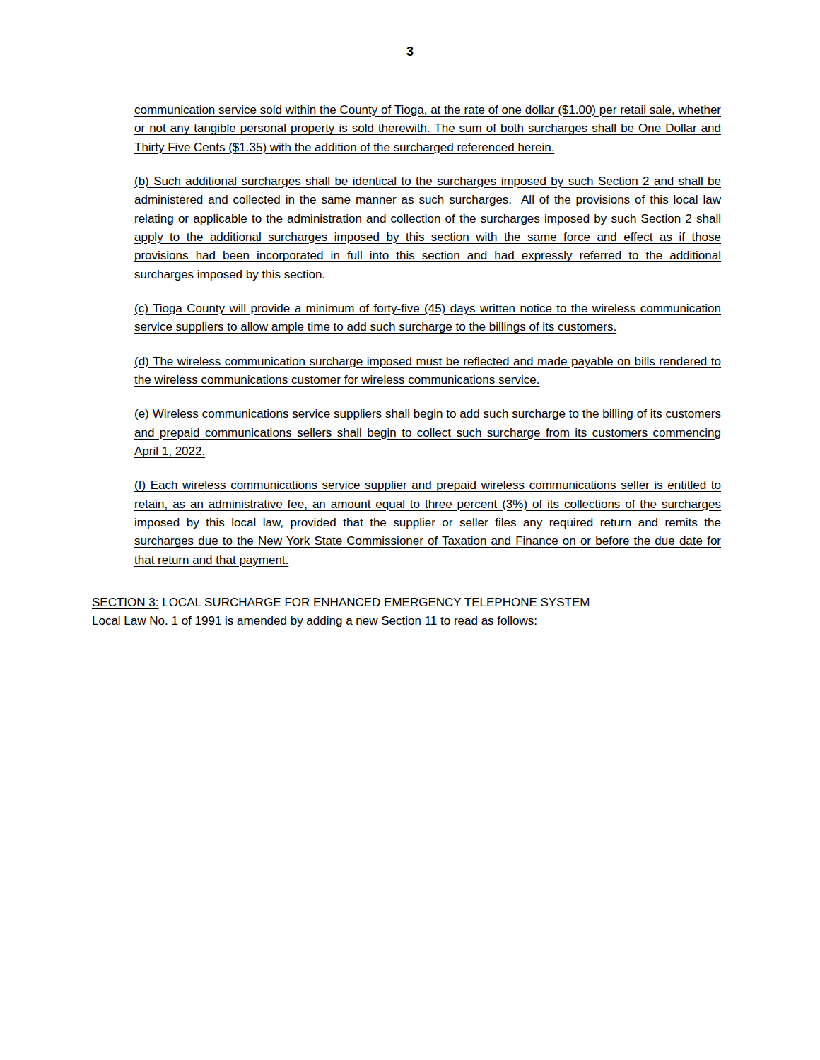3
communication service sold within the County of Tioga, at the rate of one dollar ($1.00) per retail sale, whether or not any tangible personal property is sold therewith. The sum of both surcharges shall be One Dollar and Thirty Five Cents ($1.35) with the addition of the surcharged referenced herein.
(b) Such additional surcharges shall be identical to the surcharges imposed by such Section 2 and shall be administered and collected in the same manner as such surcharges. All of the provisions of this local law relating or applicable to the administration and collection of the surcharges imposed by such Section 2 shall apply to the additional surcharges imposed by this section with the same force and effect as if those provisions had been incorporated in full into this section and had expressly referred to the additional surcharges imposed by this section.
(c) Tioga County will provide a minimum of forty-five (45) days written notice to the wireless communication service suppliers to allow ample time to add such surcharge to the billings of its customers.
(d) The wireless communication surcharge imposed must be reflected and made payable on bills rendered to the wireless communications customer for wireless communications service.
(e) Wireless communications service suppliers shall begin to add such surcharge to the billing of its customers and prepaid communications sellers shall begin to collect such surcharge from its customers commencing April 1, 2022.
(f) Each wireless communications service supplier and prepaid wireless communications seller is entitled to retain, as an administrative fee, an amount equal to three percent (3%) of its collections of the surcharges imposed by this local law, provided that the supplier or seller files any required return and remits the surcharges due to the New York State Commissioner of Taxation and Finance on or before the due date for that return and that payment.
SECTION 3: LOCAL SURCHARGE FOR ENHANCED EMERGENCY TELEPHONE SYSTEM
Local Law No. 1 of 1991 is amended by adding a new Section 11 to read as follows: